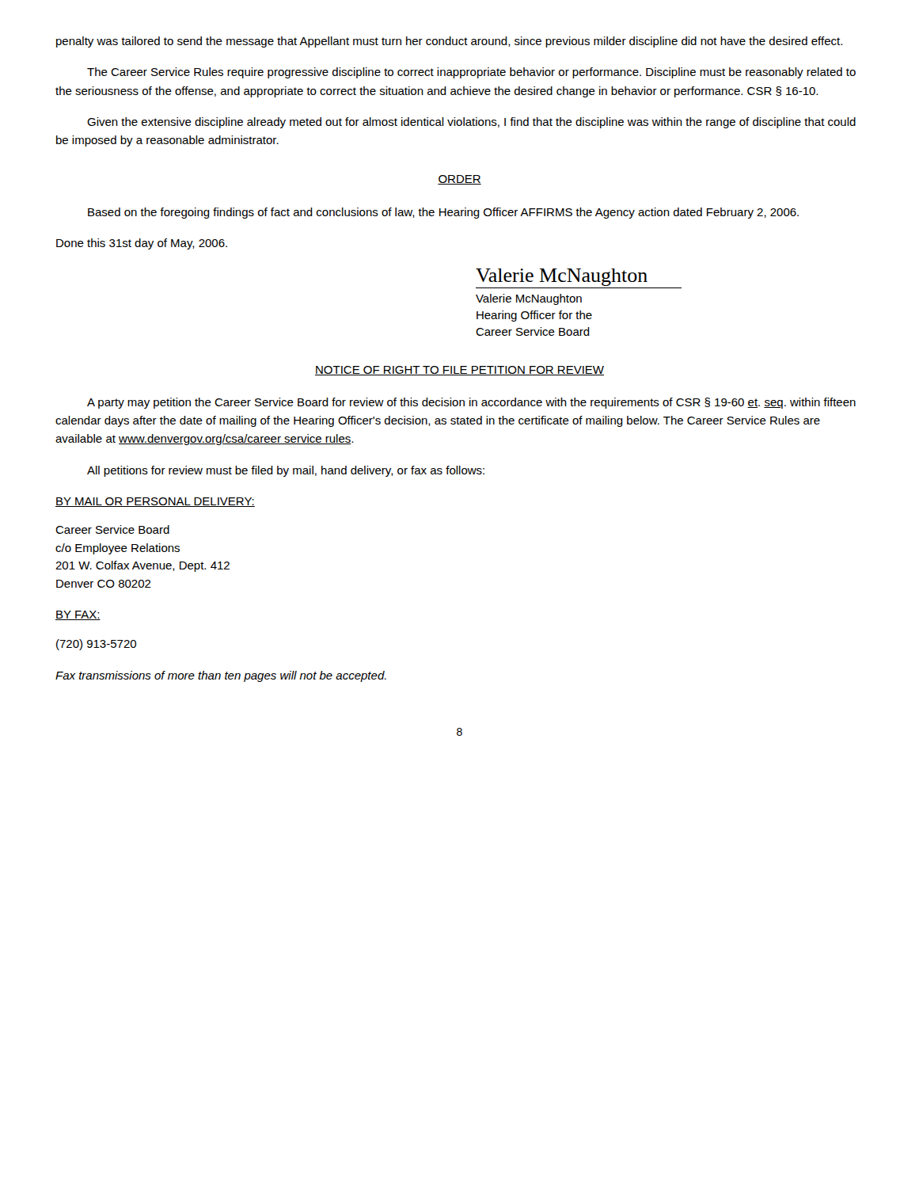penalty was tailored to send the message that Appellant must turn her conduct around, since previous milder discipline did not have the desired effect.
The Career Service Rules require progressive discipline to correct inappropriate behavior or performance. Discipline must be reasonably related to the seriousness of the offense, and appropriate to correct the situation and achieve the desired change in behavior or performance. CSR § 16-10.
Given the extensive discipline already meted out for almost identical violations, I find that the discipline was within the range of discipline that could be imposed by a reasonable administrator.
ORDER
Based on the foregoing findings of fact and conclusions of law, the Hearing Officer AFFIRMS the Agency action dated February 2, 2006.
Done this 31st day of May, 2006.
Valerie McNaughton
Valerie McNaughton
Hearing Officer for the
Career Service Board
NOTICE OF RIGHT TO FILE PETITION FOR REVIEW
A party may petition the Career Service Board for review of this decision in accordance with the requirements of CSR § 19-60 et. seq. within fifteen calendar days after the date of mailing of the Hearing Officer's decision, as stated in the certificate of mailing below. The Career Service Rules are available at www.denvergov.org/csa/career service rules.
All petitions for review must be filed by mail, hand delivery, or fax as follows:
BY MAIL OR PERSONAL DELIVERY:
Career Service Board
c/o Employee Relations
201 W. Colfax Avenue, Dept. 412
Denver CO 80202
BY FAX:
(720) 913-5720
Fax transmissions of more than ten pages will not be accepted.
8